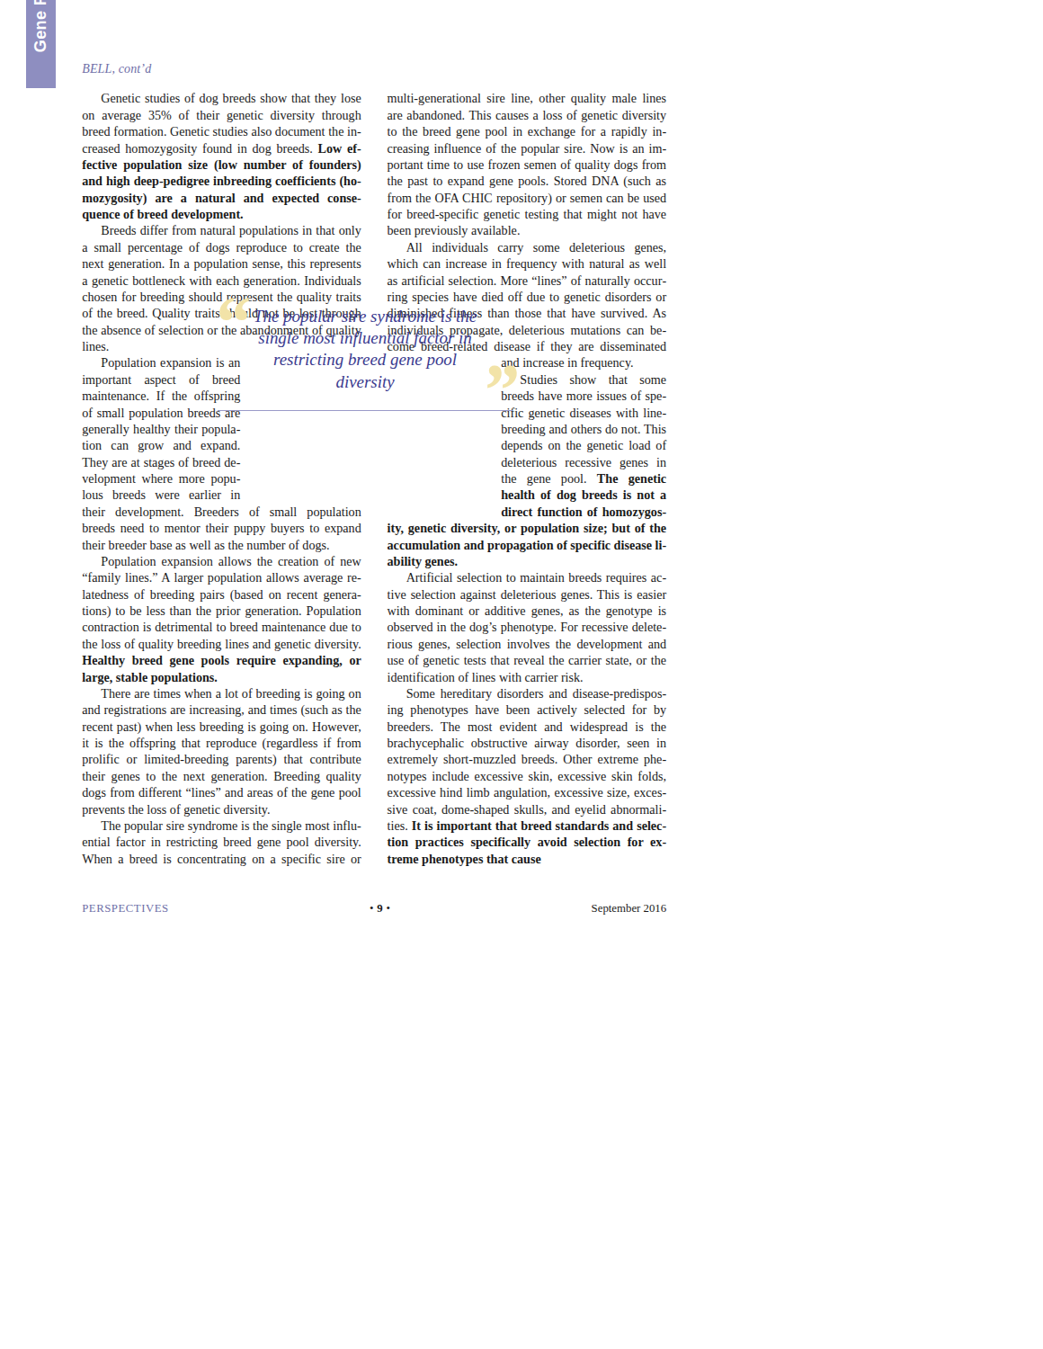Gene Pools
BELL, cont’d
“ The popular sire syndrome is the single most influential factor in restricting breed gene pool diversity ”
Genetic studies of dog breeds show that they lose on average 35% of their genetic diversity through breed formation. Genetic studies also document the increased homozygosity found in dog breeds. Low effective population size (low number of founders) and high deep-pedigree inbreeding coefficients (homozygosity) are a natural and expected consequence of breed development.
Breeds differ from natural populations in that only a small percentage of dogs reproduce to create the next generation. In a population sense, this represents a genetic bottleneck with each generation. Individuals chosen for breeding should represent the quality traits of the breed. Quality traits should not be lost through the absence of selection or the abandonment of quality lines.
Population expansion is an important aspect of breed maintenance. If the offspring of small population breeds are generally healthy their population can grow and expand. They are at stages of breed development where more populous breeds were earlier in their development. Breeders of small population breeds need to mentor their puppy buyers to expand their breeder base as well as the number of dogs.
Population expansion allows the creation of new “family lines.” A larger population allows average relatedness of breeding pairs (based on recent generations) to be less than the prior generation. Population contraction is detrimental to breed maintenance due to the loss of quality breeding lines and genetic diversity. Healthy breed gene pools require expanding, or large, stable populations.
There are times when a lot of breeding is going on and registrations are increasing, and times (such as the recent past) when less breeding is going on. However, it is the offspring that reproduce (regardless if from prolific or limited-breeding parents) that contribute their genes to the next generation. Breeding quality dogs from different “lines” and areas of the gene pool prevents the loss of genetic diversity.
The popular sire syndrome is the single most influential factor in restricting breed gene pool diversity. When a breed is concentrating on a specific sire or multi-generational sire line, other quality male lines are abandoned. This causes a loss of genetic diversity to the breed gene pool in exchange for a rapidly increasing influence of the popular sire. Now is an important time to use frozen semen of quality dogs from the past to expand gene pools. Stored DNA (such as from the OFA CHIC repository) or semen can be used for breed-specific genetic testing that might not have been previously available.
All individuals carry some deleterious genes, which can increase in frequency with natural as well as artificial selection. More “lines” of naturally occurring species have died off due to genetic disorders or diminished fitness than those that have survived. As individuals propagate, deleterious mutations can become breed-related disease if they are disseminated and increase in frequency.
Studies show that some breeds have more issues of specific genetic diseases with linebreeding and others do not. This depends on the genetic load of deleterious recessive genes in the gene pool. The genetic health of dog breeds is not a direct function of homozygosity, genetic diversity, or population size; but of the accumulation and propagation of specific disease liability genes.
Artificial selection to maintain breeds requires active selection against deleterious genes. This is easier with dominant or additive genes, as the genotype is observed in the dog’s phenotype. For recessive deleterious genes, selection involves the development and use of genetic tests that reveal the carrier state, or the identification of lines with carrier risk.
Some hereditary disorders and disease-predisposing phenotypes have been actively selected for by breeders. The most evident and widespread is the brachycephalic obstructive airway disorder, seen in extremely short-muzzled breeds. Other extreme phenotypes include excessive skin, excessive skin folds, excessive hind limb angulation, excessive size, excessive coat, dome-shaped skulls, and eyelid abnormalities. It is important that breed standards and selection practices specifically avoid selection for extreme phenotypes that cause
PERSPECTIVES
• 9 •
September 2016